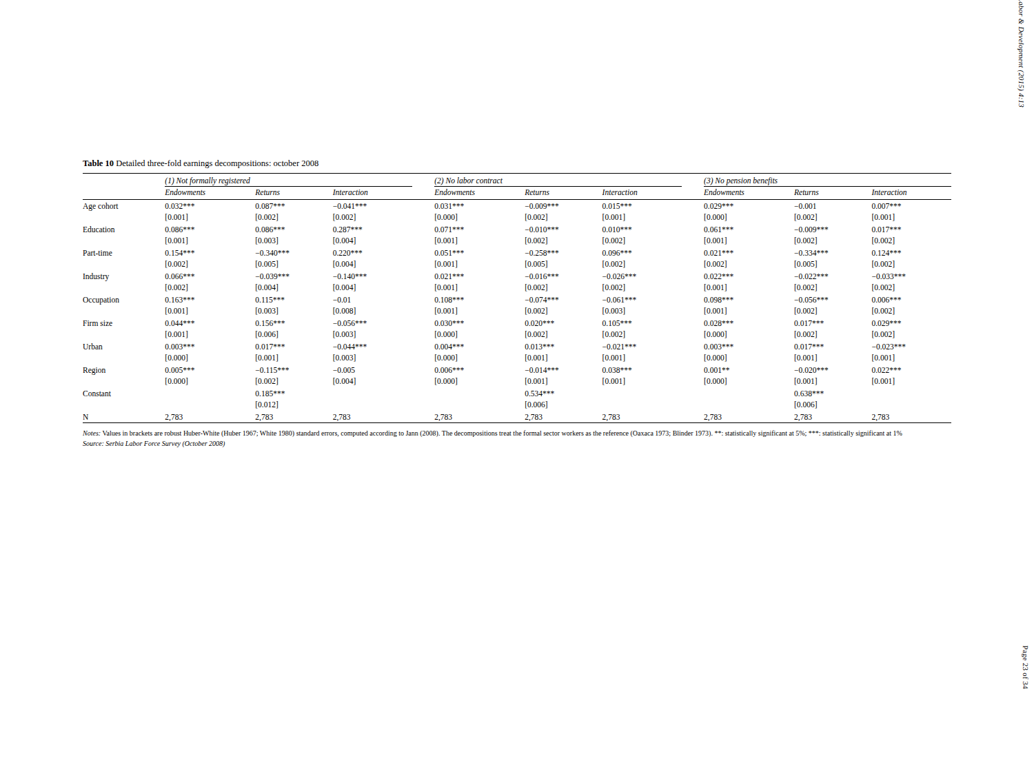Blunch IZA Journal of Labor & Development (2015) 4:13
Page 23 of 34
Table 10 Detailed three-fold earnings decompositions: october 2008
| | (1) Not formally registered | | (2) No labor contract | | (3) No pension benefits |
| --- | --- | --- | --- | --- | --- |
| | Endowments | Returns | Interaction | | Endowments | Returns | Interaction | | Endowments | Returns | Interaction |
| Age cohort | 0.032*** | 0.087*** | −0.041*** | | 0.031*** | −0.009*** | 0.015*** | | 0.029*** | −0.001 | 0.007*** |
| | [0.001] | [0.002] | [0.002] | | [0.000] | [0.002] | [0.001] | | [0.000] | [0.002] | [0.001] |
| Education | 0.086*** | 0.086*** | 0.287*** | | 0.071*** | −0.010*** | 0.010*** | | 0.061*** | −0.009*** | 0.017*** |
| | [0.001] | [0.003] | [0.004] | | [0.001] | [0.002] | [0.002] | | [0.001] | [0.002] | [0.002] |
| Part-time | 0.154*** | −0.340*** | 0.220*** | | 0.051*** | −0.258*** | 0.096*** | | 0.021*** | −0.334*** | 0.124*** |
| | [0.002] | [0.005] | [0.004] | | [0.001] | [0.005] | [0.002] | | [0.002] | [0.005] | [0.002] |
| Industry | 0.066*** | −0.039*** | −0.140*** | | 0.021*** | −0.016*** | −0.026*** | | 0.022*** | −0.022*** | −0.033*** |
| | [0.002] | [0.004] | [0.004] | | [0.001] | [0.002] | [0.002] | | [0.001] | [0.002] | [0.002] |
| Occupation | 0.163*** | 0.115*** | −0.01 | | 0.108*** | −0.074*** | −0.061*** | | 0.098*** | −0.056*** | 0.006*** |
| | [0.001] | [0.003] | [0.008] | | [0.001] | [0.002] | [0.003] | | [0.001] | [0.002] | [0.002] |
| Firm size | 0.044*** | 0.156*** | −0.056*** | | 0.030*** | 0.020*** | 0.105*** | | 0.028*** | 0.017*** | 0.029*** |
| | [0.001] | [0.006] | [0.003] | | [0.000] | [0.002] | [0.002] | | [0.000] | [0.002] | [0.002] |
| Urban | 0.003*** | 0.017*** | −0.044*** | | 0.004*** | 0.013*** | −0.021*** | | 0.003*** | 0.017*** | −0.023*** |
| | [0.000] | [0.001] | [0.003] | | [0.000] | [0.001] | [0.001] | | [0.000] | [0.001] | [0.001] |
| Region | 0.005*** | −0.115*** | −0.005 | | 0.006*** | −0.014*** | 0.038*** | | 0.001** | −0.020*** | 0.022*** |
| | [0.000] | [0.002] | [0.004] | | [0.000] | [0.001] | [0.001] | | [0.000] | [0.001] | [0.001] |
| Constant | | 0.185*** | | | | 0.534*** | | | | 0.638*** | |
| | | [0.012] | | | | [0.006] | | | | [0.006] | |
| N | 2,783 | 2,783 | 2,783 | | 2,783 | 2,783 | 2,783 | | 2,783 | 2,783 | 2,783 |
Notes: Values in brackets are robust Huber-White (Huber 1967; White 1980) standard errors, computed according to Jann (2008). The decompositions treat the formal sector workers as the reference (Oaxaca 1973; Blinder 1973). **: statistically significant at 5%; ***: statistically significant at 1%
Source: Serbia Labor Force Survey (October 2008)